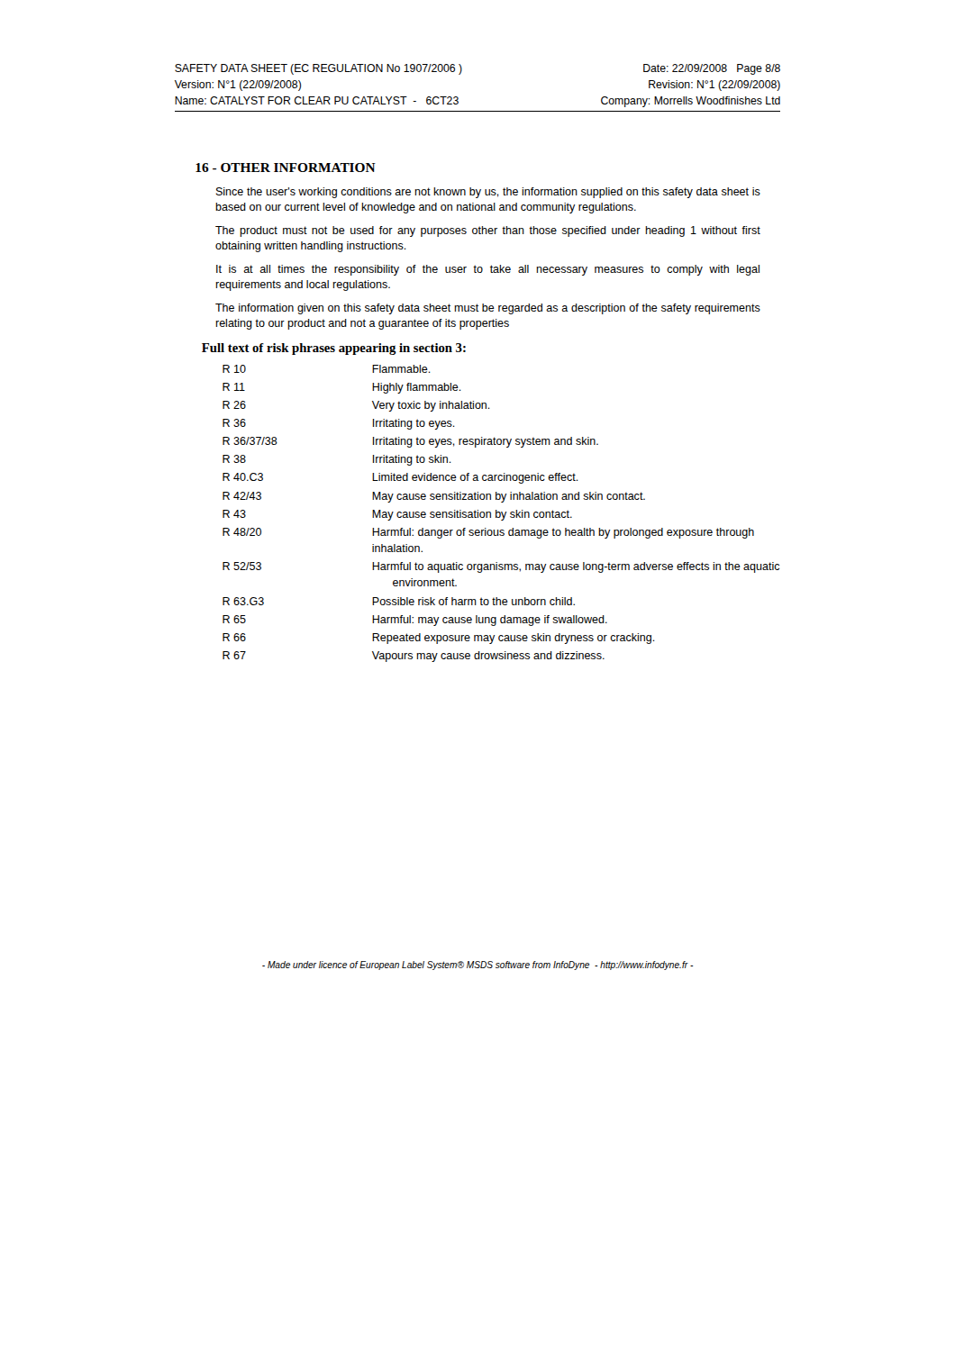SAFETY DATA SHEET (EC REGULATION No 1907/2006 )
Date: 22/09/2008 Page 8/8
Version: N°1 (22/09/2008)
Revision: N°1 (22/09/2008)
Name: CATALYST FOR CLEAR PU CATALYST - 6CT23
Company: Morrells Woodfinishes Ltd
16 - OTHER INFORMATION
Since the user's working conditions are not known by us, the information supplied on this safety data sheet is based on our current level of knowledge and on national and community regulations.
The product must not be used for any purposes other than those specified under heading 1 without first obtaining written handling instructions.
It is at all times the responsibility of the user to take all necessary measures to comply with legal requirements and local regulations.
The information given on this safety data sheet must be regarded as a description of the safety requirements relating to our product and not a guarantee of its properties
Full text of risk phrases appearing in section 3:
| R 10 | Flammable. |
| R 11 | Highly flammable. |
| R 26 | Very toxic by inhalation. |
| R 36 | Irritating to eyes. |
| R 36/37/38 | Irritating to eyes, respiratory system and skin. |
| R 38 | Irritating to skin. |
| R 40.C3 | Limited evidence of a carcinogenic effect. |
| R 42/43 | May cause sensitization by inhalation and skin contact. |
| R 43 | May cause sensitisation by skin contact. |
| R 48/20 | Harmful: danger of serious damage to health by prolonged exposure through inhalation. |
| R 52/53 | Harmful to aquatic organisms, may cause long-term adverse effects in the aquatic environment. |
| R 63.G3 | Possible risk of harm to the unborn child. |
| R 65 | Harmful: may cause lung damage if swallowed. |
| R 66 | Repeated exposure may cause skin dryness or cracking. |
| R 67 | Vapours may cause drowsiness and dizziness. |
- Made under licence of European Label System® MSDS software from InfoDyne - http://www.infodyne.fr -